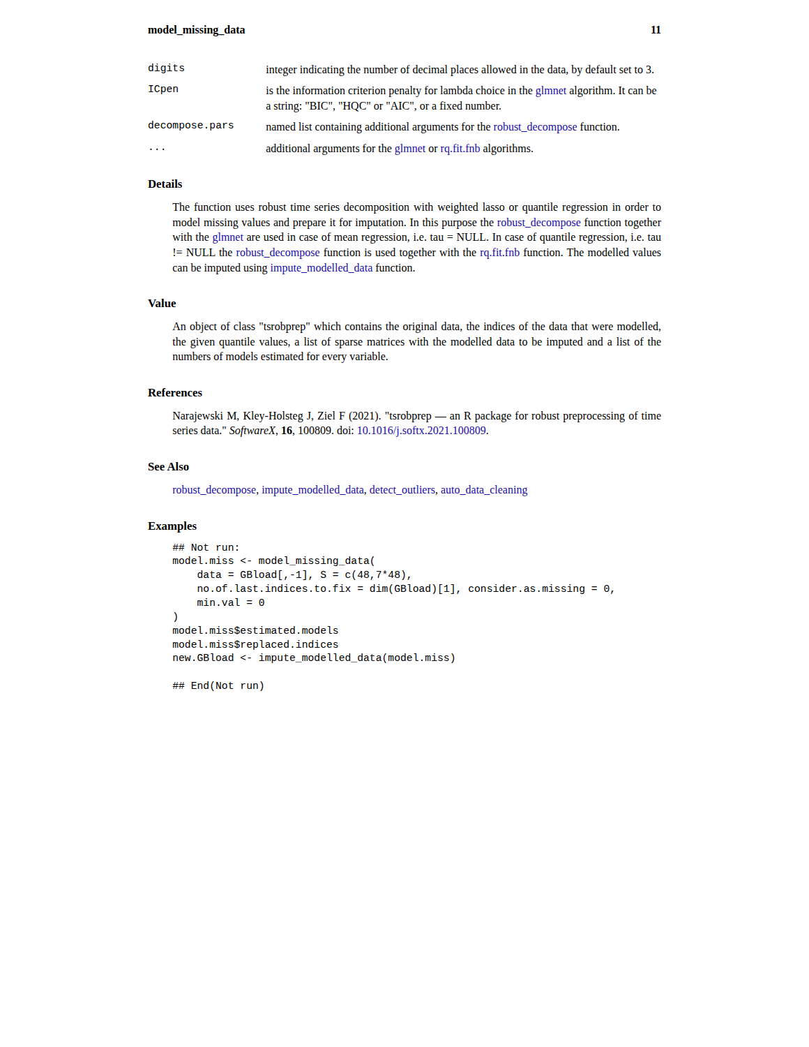model_missing_data 11
digits
integer indicating the number of decimal places allowed in the data, by default set to 3.
ICpen
is the information criterion penalty for lambda choice in the glmnet algorithm. It can be a string: "BIC", "HQC" or "AIC", or a fixed number.
decompose.pars
named list containing additional arguments for the robust_decompose function.
...
additional arguments for the glmnet or rq.fit.fnb algorithms.
Details
The function uses robust time series decomposition with weighted lasso or quantile regression in order to model missing values and prepare it for imputation. In this purpose the robust_decompose function together with the glmnet are used in case of mean regression, i.e. tau = NULL. In case of quantile regression, i.e. tau != NULL the robust_decompose function is used together with the rq.fit.fnb function. The modelled values can be imputed using impute_modelled_data function.
Value
An object of class "tsrobprep" which contains the original data, the indices of the data that were modelled, the given quantile values, a list of sparse matrices with the modelled data to be imputed and a list of the numbers of models estimated for every variable.
References
Narajewski M, Kley-Holsteg J, Ziel F (2021). "tsrobprep — an R package for robust preprocessing of time series data." SoftwareX, 16, 100809. doi: 10.1016/j.softx.2021.100809.
See Also
robust_decompose, impute_modelled_data, detect_outliers, auto_data_cleaning
Examples
## Not run:
model.miss <- model_missing_data(
    data = GBload[,-1], S = c(48,7*48),
    no.of.last.indices.to.fix = dim(GBload)[1], consider.as.missing = 0,
    min.val = 0
)
model.miss$estimated.models
model.miss$replaced.indices
new.GBload <- impute_modelled_data(model.miss)

## End(Not run)